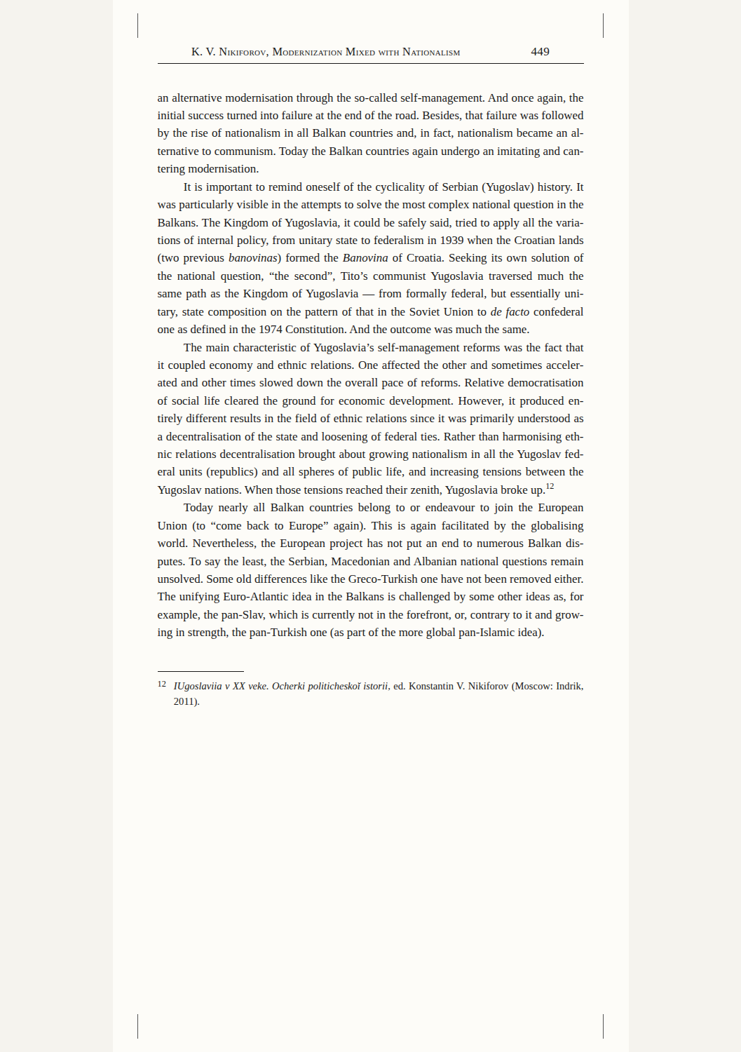K. V. Nikiforov, Modernization Mixed with Nationalism 449
an alternative modernisation through the so-called self-management. And once again, the initial success turned into failure at the end of the road. Besides, that failure was followed by the rise of nationalism in all Balkan countries and, in fact, nationalism became an alternative to communism. Today the Balkan countries again undergo an imitating and cantering modernisation.
It is important to remind oneself of the cyclicality of Serbian (Yugoslav) history. It was particularly visible in the attempts to solve the most complex national question in the Balkans. The Kingdom of Yugoslavia, it could be safely said, tried to apply all the variations of internal policy, from unitary state to federalism in 1939 when the Croatian lands (two previous banovinas) formed the Banovina of Croatia. Seeking its own solution of the national question, “the second”, Tito’s communist Yugoslavia traversed much the same path as the Kingdom of Yugoslavia — from formally federal, but essentially unitary, state composition on the pattern of that in the Soviet Union to de facto confederal one as defined in the 1974 Constitution. And the outcome was much the same.
The main characteristic of Yugoslavia’s self-management reforms was the fact that it coupled economy and ethnic relations. One affected the other and sometimes accelerated and other times slowed down the overall pace of reforms. Relative democratisation of social life cleared the ground for economic development. However, it produced entirely different results in the field of ethnic relations since it was primarily understood as a decentralisation of the state and loosening of federal ties. Rather than harmonising ethnic relations decentralisation brought about growing nationalism in all the Yugoslav federal units (republics) and all spheres of public life, and increasing tensions between the Yugoslav nations. When those tensions reached their zenith, Yugoslavia broke up.12
Today nearly all Balkan countries belong to or endeavour to join the European Union (to “come back to Europe” again). This is again facilitated by the globalising world. Nevertheless, the European project has not put an end to numerous Balkan disputes. To say the least, the Serbian, Macedonian and Albanian national questions remain unsolved. Some old differences like the Greco-Turkish one have not been removed either. The unifying Euro-Atlantic idea in the Balkans is challenged by some other ideas as, for example, the pan-Slav, which is currently not in the forefront, or, contrary to it and growing in strength, the pan-Turkish one (as part of the more global pan-Islamic idea).
12 IUgoslaviia v XX veke. Ocherki politicheskoĭ istorii, ed. Konstantin V. Nikiforov (Moscow: Indrik, 2011).